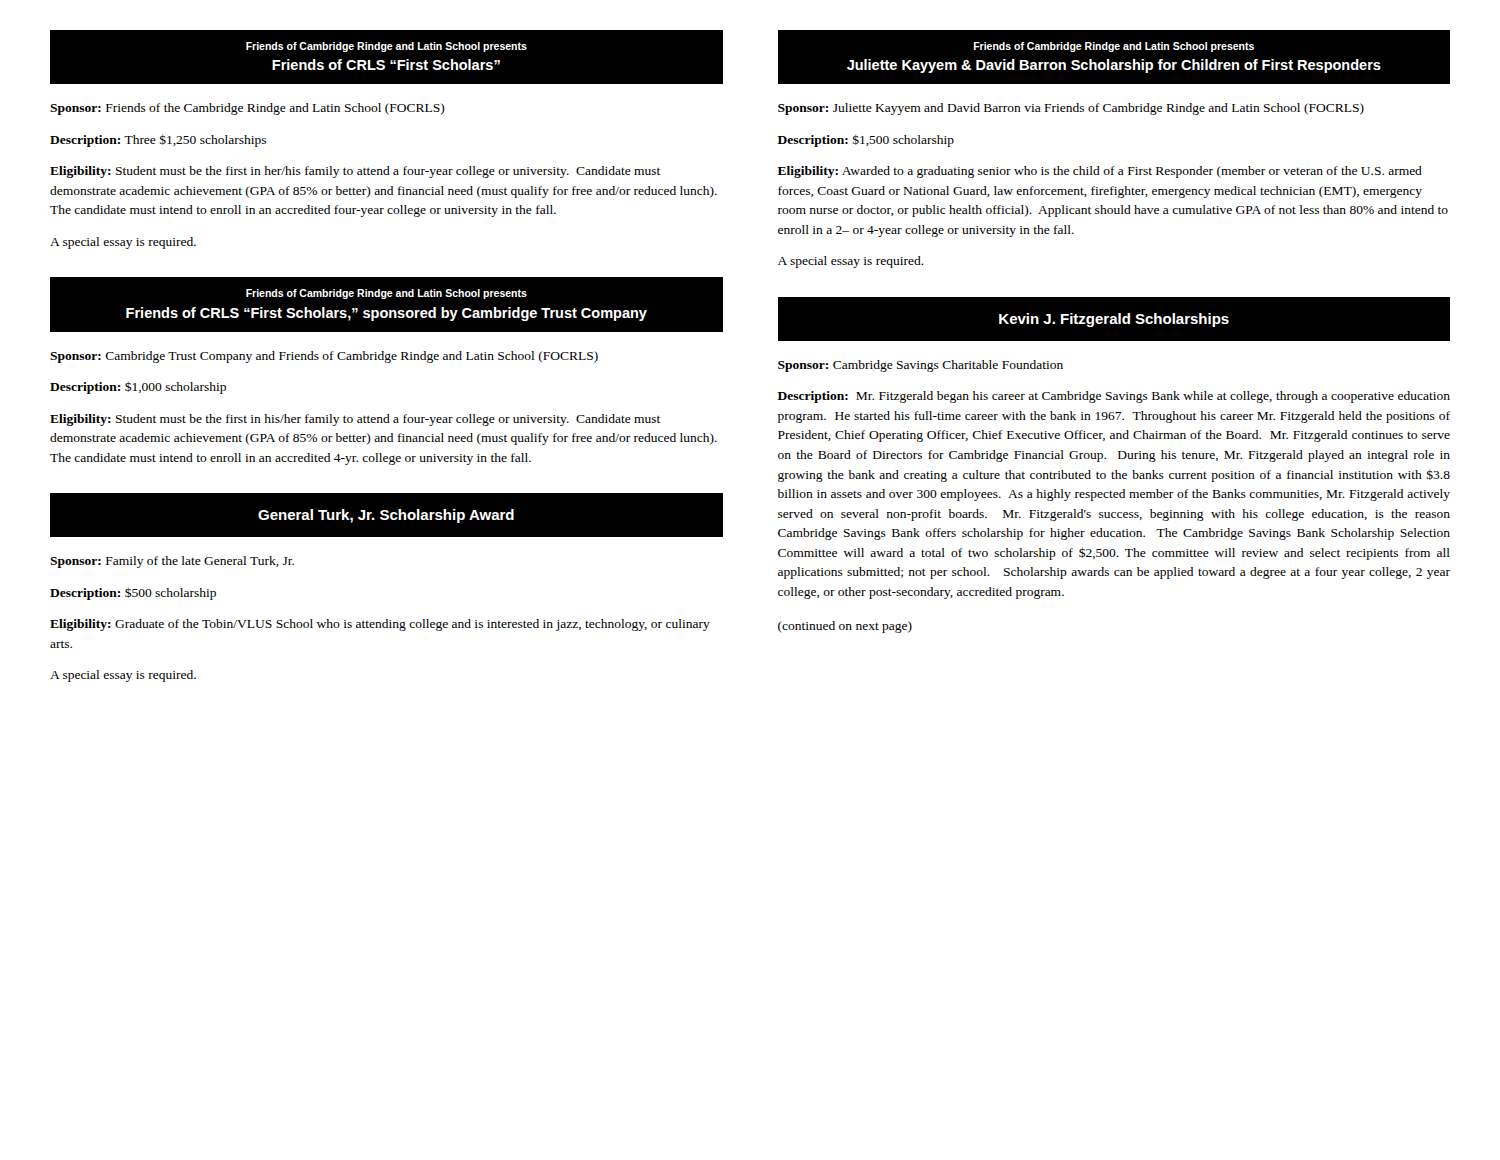Friends of Cambridge Rindge and Latin School presents Friends of CRLS “First Scholars”
Sponsor: Friends of the Cambridge Rindge and Latin School (FOCRLS)
Description: Three $1,250 scholarships
Eligibility: Student must be the first in her/his family to attend a four-year college or university. Candidate must demonstrate academic achievement (GPA of 85% or better) and financial need (must qualify for free and/or reduced lunch). The candidate must intend to enroll in an accredited four-year college or university in the fall.
A special essay is required.
Friends of Cambridge Rindge and Latin School presents Friends of CRLS “First Scholars,” sponsored by Cambridge Trust Company
Sponsor: Cambridge Trust Company and Friends of Cambridge Rindge and Latin School (FOCRLS)
Description: $1,000 scholarship
Eligibility: Student must be the first in his/her family to attend a four-year college or university. Candidate must demonstrate academic achievement (GPA of 85% or better) and financial need (must qualify for free and/or reduced lunch). The candidate must intend to enroll in an accredited 4-yr. college or university in the fall.
General Turk, Jr. Scholarship Award
Sponsor: Family of the late General Turk, Jr.
Description: $500 scholarship
Eligibility: Graduate of the Tobin/VLUS School who is attending college and is interested in jazz, technology, or culinary arts.
A special essay is required.
Friends of Cambridge Rindge and Latin School presents Juliette Kayyem & David Barron Scholarship for Children of First Responders
Sponsor: Juliette Kayyem and David Barron via Friends of Cambridge Rindge and Latin School (FOCRLS)
Description: $1,500 scholarship
Eligibility: Awarded to a graduating senior who is the child of a First Responder (member or veteran of the U.S. armed forces, Coast Guard or National Guard, law enforcement, firefighter, emergency medical technician (EMT), emergency room nurse or doctor, or public health official). Applicant should have a cumulative GPA of not less than 80% and intend to enroll in a 2– or 4-year college or university in the fall.
A special essay is required.
Kevin J. Fitzgerald Scholarships
Sponsor: Cambridge Savings Charitable Foundation
Description: Mr. Fitzgerald began his career at Cambridge Savings Bank while at college, through a cooperative education program. He started his full-time career with the bank in 1967. Throughout his career Mr. Fitzgerald held the positions of President, Chief Operating Officer, Chief Executive Officer, and Chairman of the Board. Mr. Fitzgerald continues to serve on the Board of Directors for Cambridge Financial Group. During his tenure, Mr. Fitzgerald played an integral role in growing the bank and creating a culture that contributed to the banks current position of a financial institution with $3.8 billion in assets and over 300 employees. As a highly respected member of the Banks communities, Mr. Fitzgerald actively served on several non-profit boards. Mr. Fitzgerald's success, beginning with his college education, is the reason Cambridge Savings Bank offers scholarship for higher education. The Cambridge Savings Bank Scholarship Selection Committee will award a total of two scholarship of $2,500. The committee will review and select recipients from all applications submitted; not per school. Scholarship awards can be applied toward a degree at a four year college, 2 year college, or other post-secondary, accredited program.
(continued on next page)